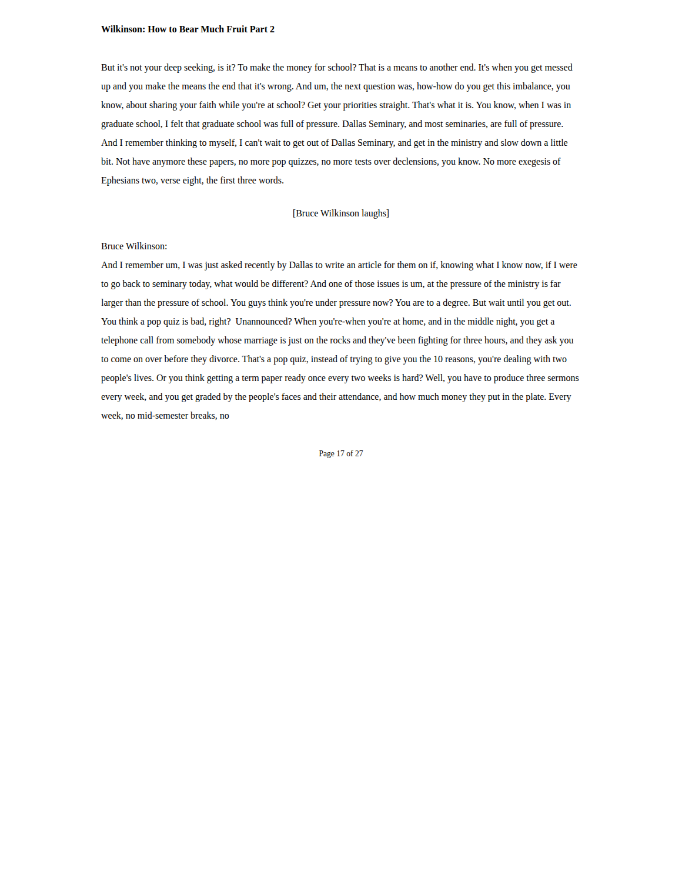Wilkinson: How to Bear Much Fruit Part 2
But it's not your deep seeking, is it? To make the money for school? That is a means to another end. It's when you get messed up and you make the means the end that it's wrong. And um, the next question was, how-how do you get this imbalance, you know, about sharing your faith while you're at school? Get your priorities straight. That's what it is. You know, when I was in graduate school, I felt that graduate school was full of pressure. Dallas Seminary, and most seminaries, are full of pressure. And I remember thinking to myself, I can't wait to get out of Dallas Seminary, and get in the ministry and slow down a little bit. Not have anymore these papers, no more pop quizzes, no more tests over declensions, you know. No more exegesis of Ephesians two, verse eight, the first three words.
[Bruce Wilkinson laughs]
Bruce Wilkinson:
And I remember um, I was just asked recently by Dallas to write an article for them on if, knowing what I know now, if I were to go back to seminary today, what would be different? And one of those issues is um, at the pressure of the ministry is far larger than the pressure of school. You guys think you're under pressure now? You are to a degree. But wait until you get out. You think a pop quiz is bad, right? Unannounced? When you're-when you're at home, and in the middle night, you get a telephone call from somebody whose marriage is just on the rocks and they've been fighting for three hours, and they ask you to come on over before they divorce. That's a pop quiz, instead of trying to give you the 10 reasons, you're dealing with two people's lives. Or you think getting a term paper ready once every two weeks is hard? Well, you have to produce three sermons every week, and you get graded by the people's faces and their attendance, and how much money they put in the plate. Every week, no mid-semester breaks, no
Page 17 of 27